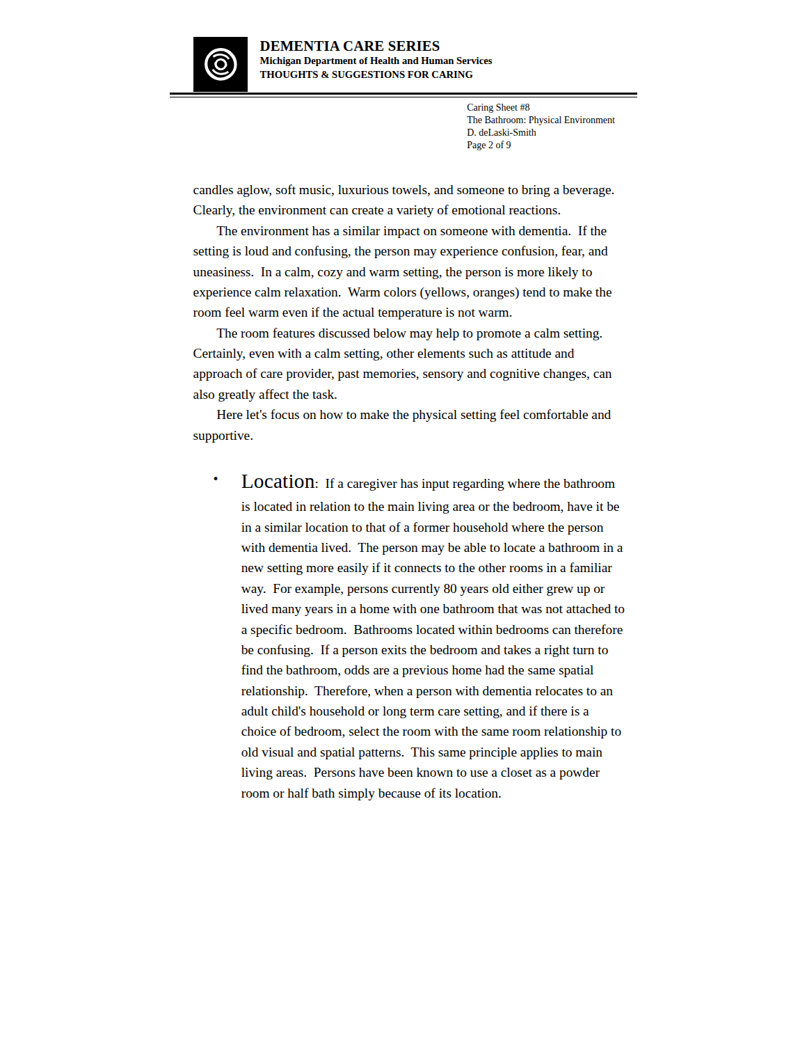DEMENTIA CARE SERIES
Michigan Department of Health and Human Services
THOUGHTS & SUGGESTIONS FOR CARING
Caring Sheet #8
The Bathroom: Physical Environment
D. deLaski-Smith
Page 2 of 9
candles aglow, soft music, luxurious towels, and someone to bring a beverage. Clearly, the environment can create a variety of emotional reactions.
The environment has a similar impact on someone with dementia. If the setting is loud and confusing, the person may experience confusion, fear, and uneasiness. In a calm, cozy and warm setting, the person is more likely to experience calm relaxation. Warm colors (yellows, oranges) tend to make the room feel warm even if the actual temperature is not warm.
The room features discussed below may help to promote a calm setting. Certainly, even with a calm setting, other elements such as attitude and approach of care provider, past memories, sensory and cognitive changes, can also greatly affect the task.
Here let's focus on how to make the physical setting feel comfortable and supportive.
Location: If a caregiver has input regarding where the bathroom is located in relation to the main living area or the bedroom, have it be in a similar location to that of a former household where the person with dementia lived. The person may be able to locate a bathroom in a new setting more easily if it connects to the other rooms in a familiar way. For example, persons currently 80 years old either grew up or lived many years in a home with one bathroom that was not attached to a specific bedroom. Bathrooms located within bedrooms can therefore be confusing. If a person exits the bedroom and takes a right turn to find the bathroom, odds are a previous home had the same spatial relationship. Therefore, when a person with dementia relocates to an adult child's household or long term care setting, and if there is a choice of bedroom, select the room with the same room relationship to old visual and spatial patterns. This same principle applies to main living areas. Persons have been known to use a closet as a powder room or half bath simply because of its location.